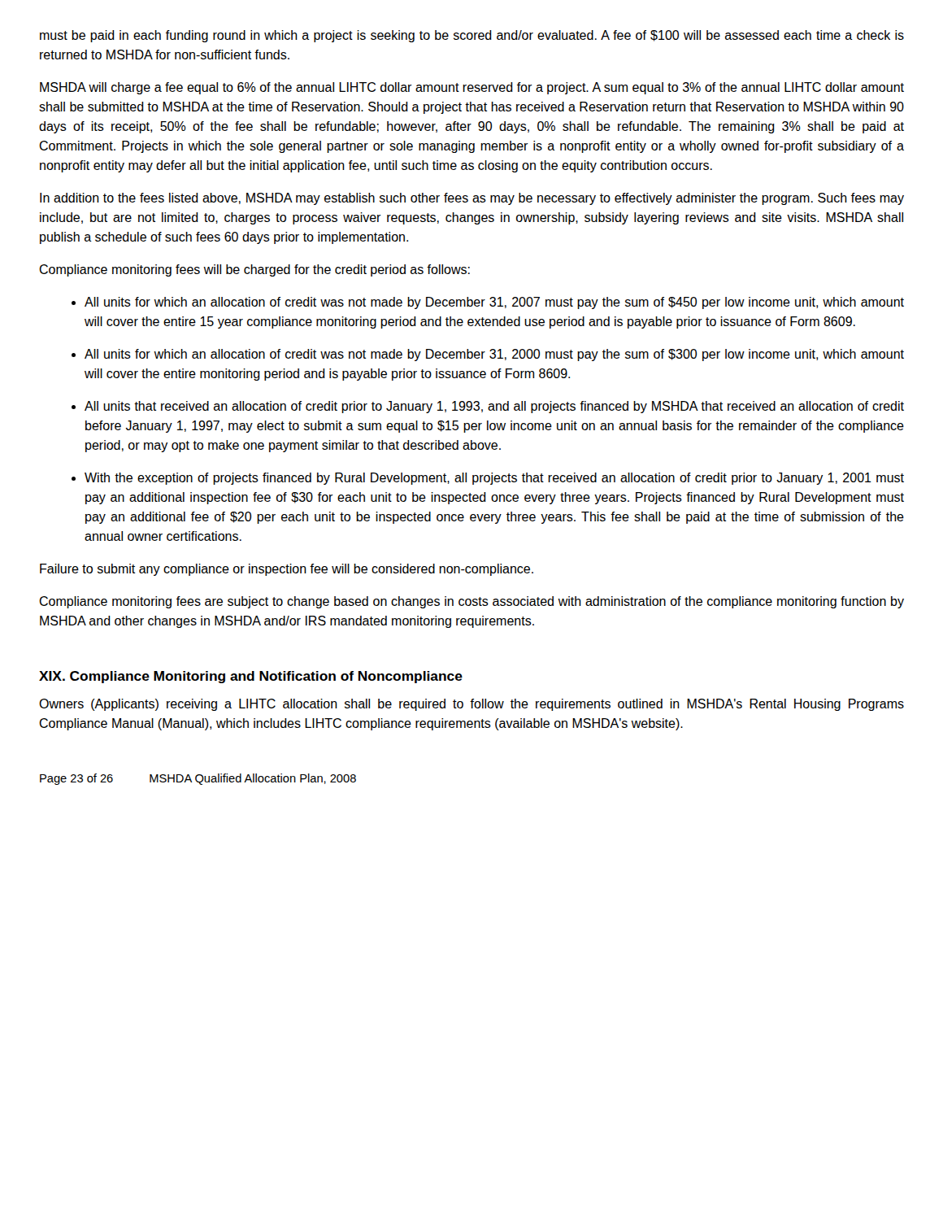must be paid in each funding round in which a project is seeking to be scored and/or evaluated. A fee of $100 will be assessed each time a check is returned to MSHDA for non-sufficient funds.
MSHDA will charge a fee equal to 6% of the annual LIHTC dollar amount reserved for a project. A sum equal to 3% of the annual LIHTC dollar amount shall be submitted to MSHDA at the time of Reservation. Should a project that has received a Reservation return that Reservation to MSHDA within 90 days of its receipt, 50% of the fee shall be refundable; however, after 90 days, 0% shall be refundable. The remaining 3% shall be paid at Commitment. Projects in which the sole general partner or sole managing member is a nonprofit entity or a wholly owned for-profit subsidiary of a nonprofit entity may defer all but the initial application fee, until such time as closing on the equity contribution occurs.
In addition to the fees listed above, MSHDA may establish such other fees as may be necessary to effectively administer the program. Such fees may include, but are not limited to, charges to process waiver requests, changes in ownership, subsidy layering reviews and site visits. MSHDA shall publish a schedule of such fees 60 days prior to implementation.
Compliance monitoring fees will be charged for the credit period as follows:
All units for which an allocation of credit was not made by December 31, 2007 must pay the sum of $450 per low income unit, which amount will cover the entire 15 year compliance monitoring period and the extended use period and is payable prior to issuance of Form 8609.
All units for which an allocation of credit was not made by December 31, 2000 must pay the sum of $300 per low income unit, which amount will cover the entire monitoring period and is payable prior to issuance of Form 8609.
All units that received an allocation of credit prior to January 1, 1993, and all projects financed by MSHDA that received an allocation of credit before January 1, 1997, may elect to submit a sum equal to $15 per low income unit on an annual basis for the remainder of the compliance period, or may opt to make one payment similar to that described above.
With the exception of projects financed by Rural Development, all projects that received an allocation of credit prior to January 1, 2001 must pay an additional inspection fee of $30 for each unit to be inspected once every three years. Projects financed by Rural Development must pay an additional fee of $20 per each unit to be inspected once every three years. This fee shall be paid at the time of submission of the annual owner certifications.
Failure to submit any compliance or inspection fee will be considered non-compliance.
Compliance monitoring fees are subject to change based on changes in costs associated with administration of the compliance monitoring function by MSHDA and other changes in MSHDA and/or IRS mandated monitoring requirements.
XIX. Compliance Monitoring and Notification of Noncompliance
Owners (Applicants) receiving a LIHTC allocation shall be required to follow the requirements outlined in MSHDA's Rental Housing Programs Compliance Manual (Manual), which includes LIHTC compliance requirements (available on MSHDA's website).
Page 23 of 26 MSHDA Qualified Allocation Plan, 2008